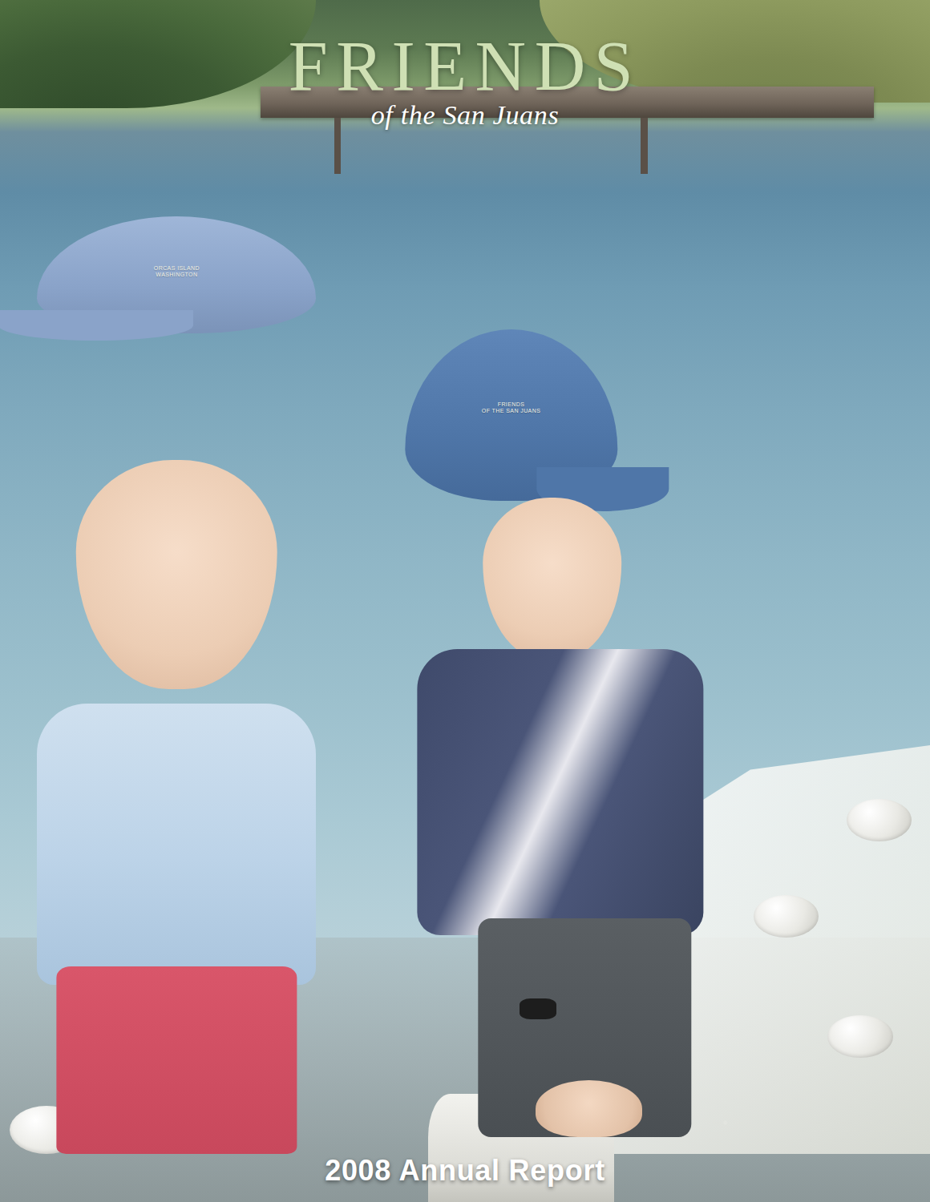ORCAS ISLAND
WASHINGTON
FRIENDS
OF THE SAN JUANS
FRIENDS of the San Juans
2008 Annual Report